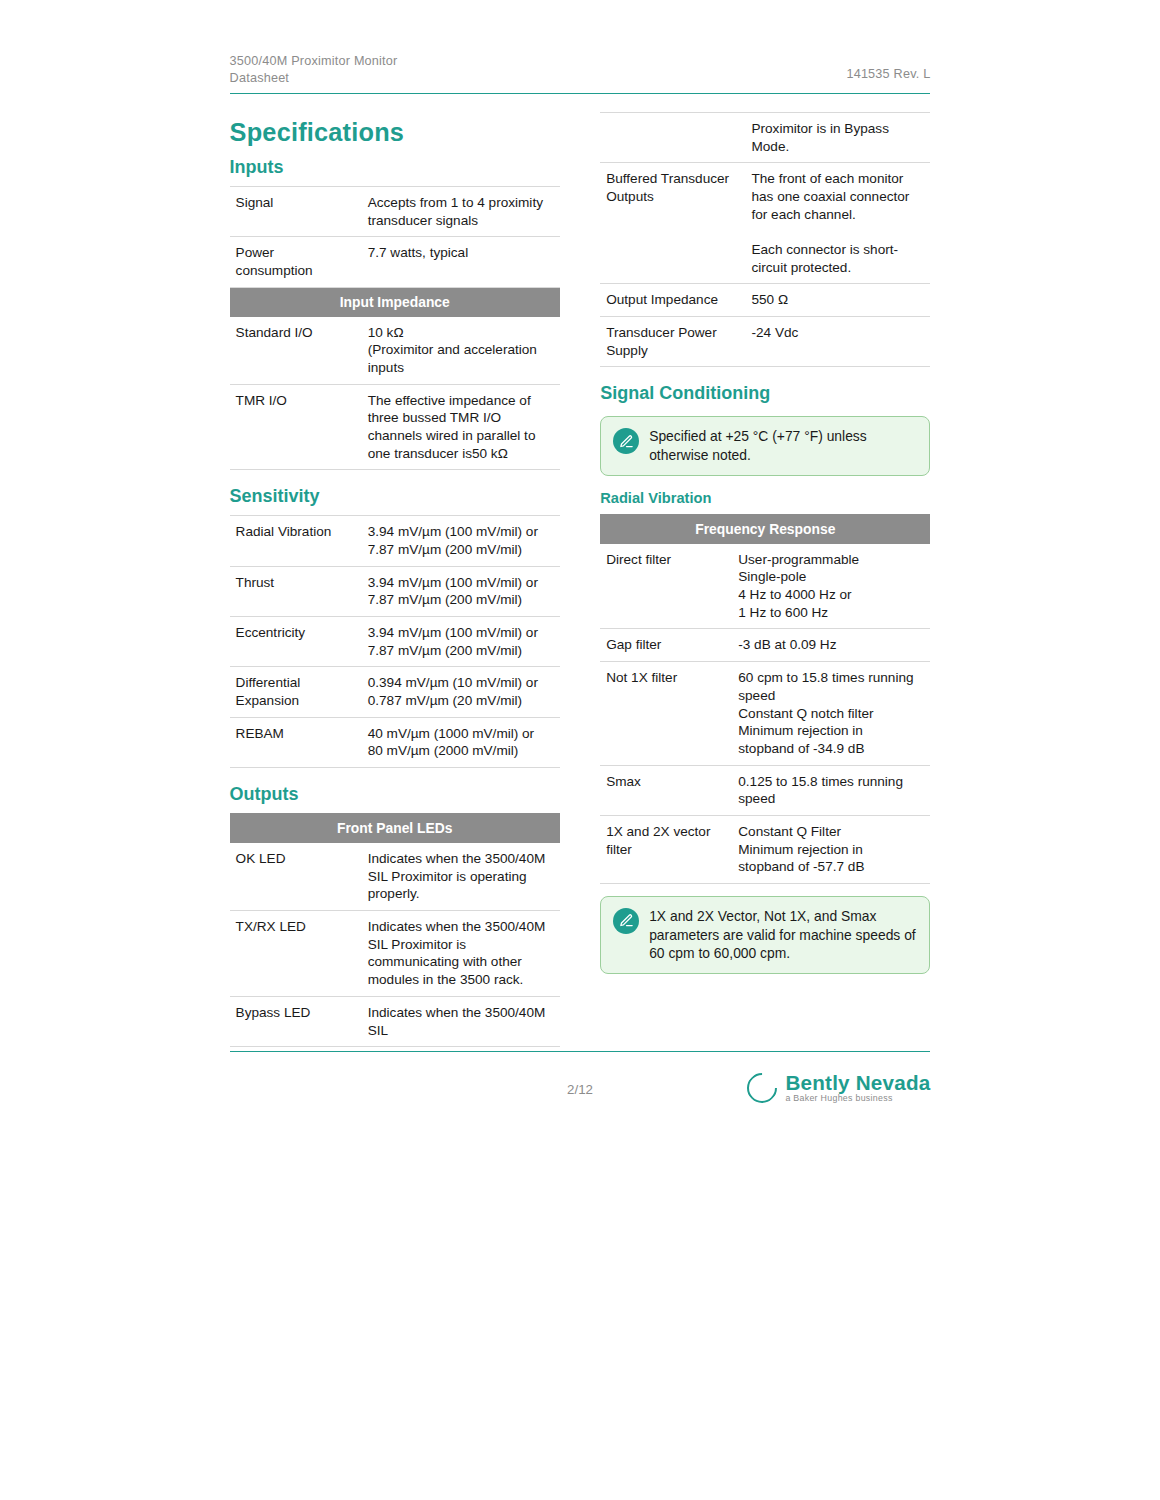3500/40M Proximitor Monitor
Datasheet
141535 Rev. L
Specifications
Inputs
| Signal | Accepts from 1 to 4 proximity transducer signals |
| Power consumption | 7.7 watts, typical |
| Input Impedance |
| Standard I/O | 10 kΩ (Proximitor and acceleration inputs |
| TMR I/O | The effective impedance of three bussed TMR I/O channels wired in parallel to one transducer is50 kΩ |
Sensitivity
| Radial Vibration | 3.94 mV/µm (100 mV/mil) or 7.87 mV/µm (200 mV/mil) |
| Thrust | 3.94 mV/µm (100 mV/mil) or 7.87 mV/µm (200 mV/mil) |
| Eccentricity | 3.94 mV/µm (100 mV/mil) or 7.87 mV/µm (200 mV/mil) |
| Differential Expansion | 0.394 mV/µm (10 mV/mil) or 0.787 mV/µm (20 mV/mil) |
| REBAM | 40 mV/µm (1000 mV/mil) or 80 mV/µm (2000 mV/mil) |
Outputs
| Front Panel LEDs |
| OK LED | Indicates when the 3500/40M SIL Proximitor is operating properly. |
| TX/RX LED | Indicates when the 3500/40M SIL Proximitor is communicating with other modules in the 3500 rack. |
| Bypass LED | Indicates when the 3500/40M SIL |
| | Proximitor is in Bypass Mode. |
| Buffered Transducer Outputs | The front of each monitor has one coaxial connector for each channel. Each connector is short-circuit protected. |
| Output Impedance | 550 Ω |
| Transducer Power Supply | -24 Vdc |
Signal Conditioning
Specified at +25 °C (+77 °F) unless otherwise noted.
Radial Vibration
| Frequency Response |
| Direct filter | User-programmable Single-pole 4 Hz to 4000 Hz or 1 Hz to 600 Hz |
| Gap filter | -3 dB at 0.09 Hz |
| Not 1X filter | 60 cpm to 15.8 times running speed Constant Q notch filter Minimum rejection in stopband of -34.9 dB |
| Smax | 0.125 to 15.8 times running speed |
| 1X and 2X vector filter | Constant Q Filter Minimum rejection in stopband of -57.7 dB |
1X and 2X Vector, Not 1X, and Smax parameters are valid for machine speeds of 60 cpm to 60,000 cpm.
2/12
Bently Nevada
a Baker Hughes business